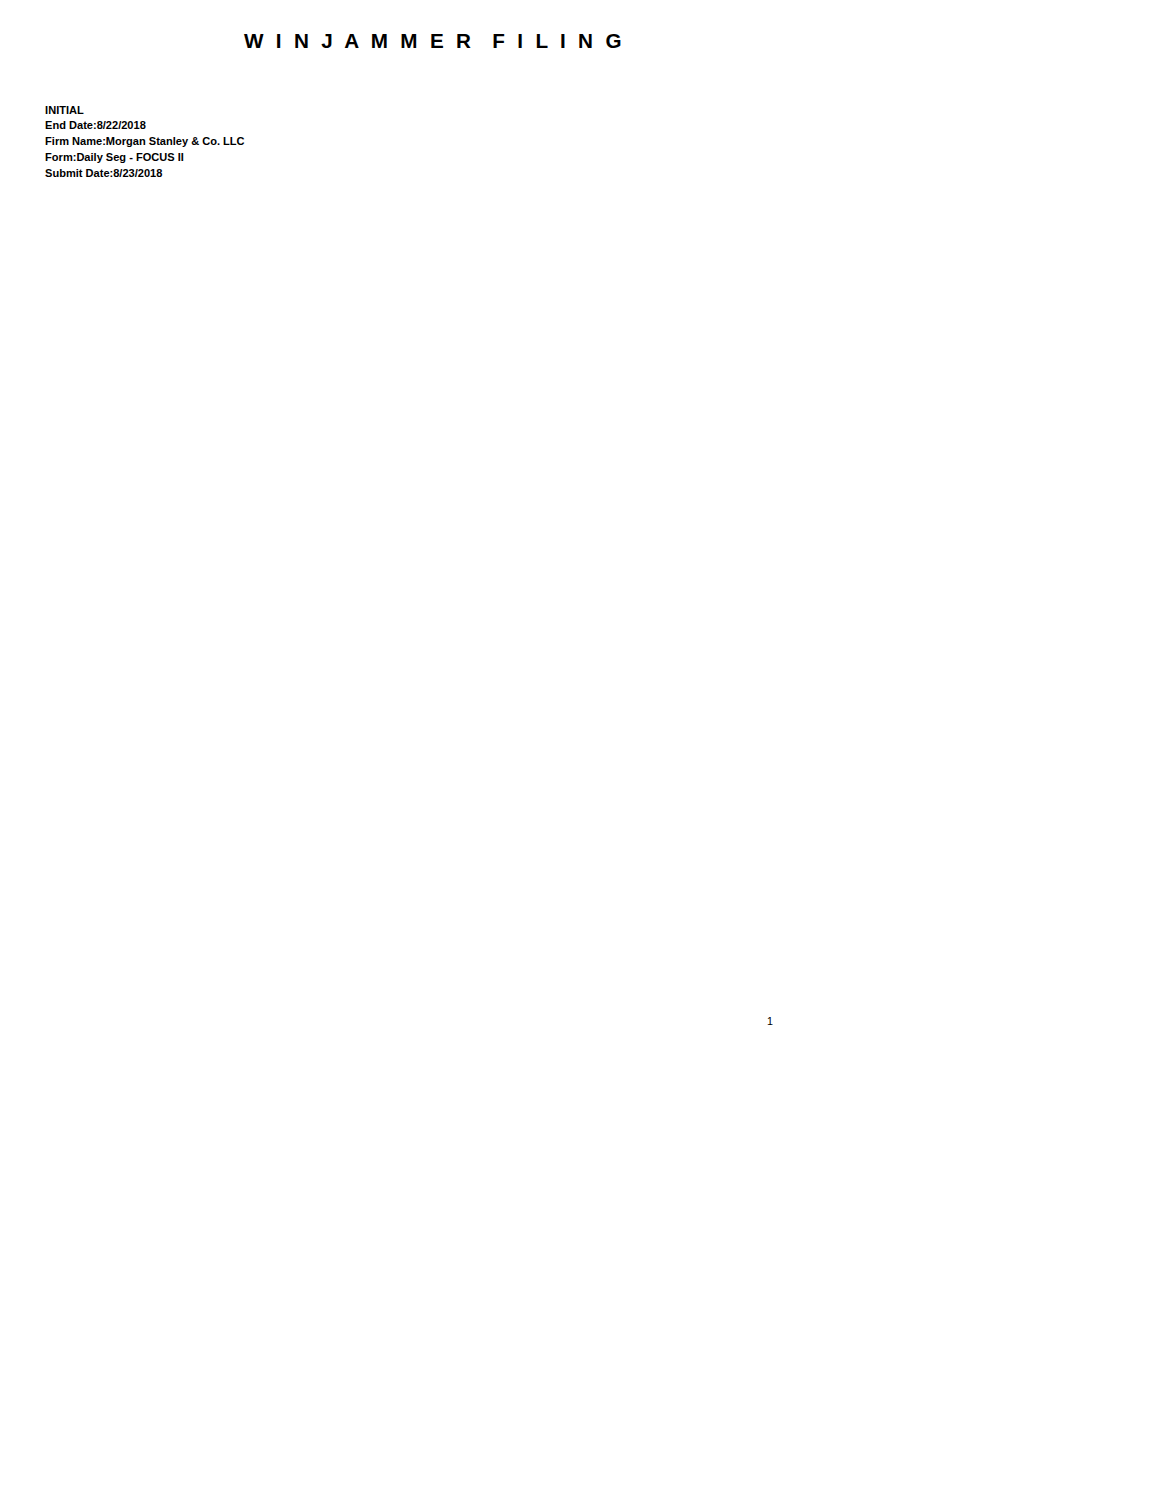W I N J A M M E R F I L I N G
INITIAL
End Date:8/22/2018
Firm Name:Morgan Stanley & Co. LLC
Form:Daily Seg - FOCUS II
Submit Date:8/23/2018
1